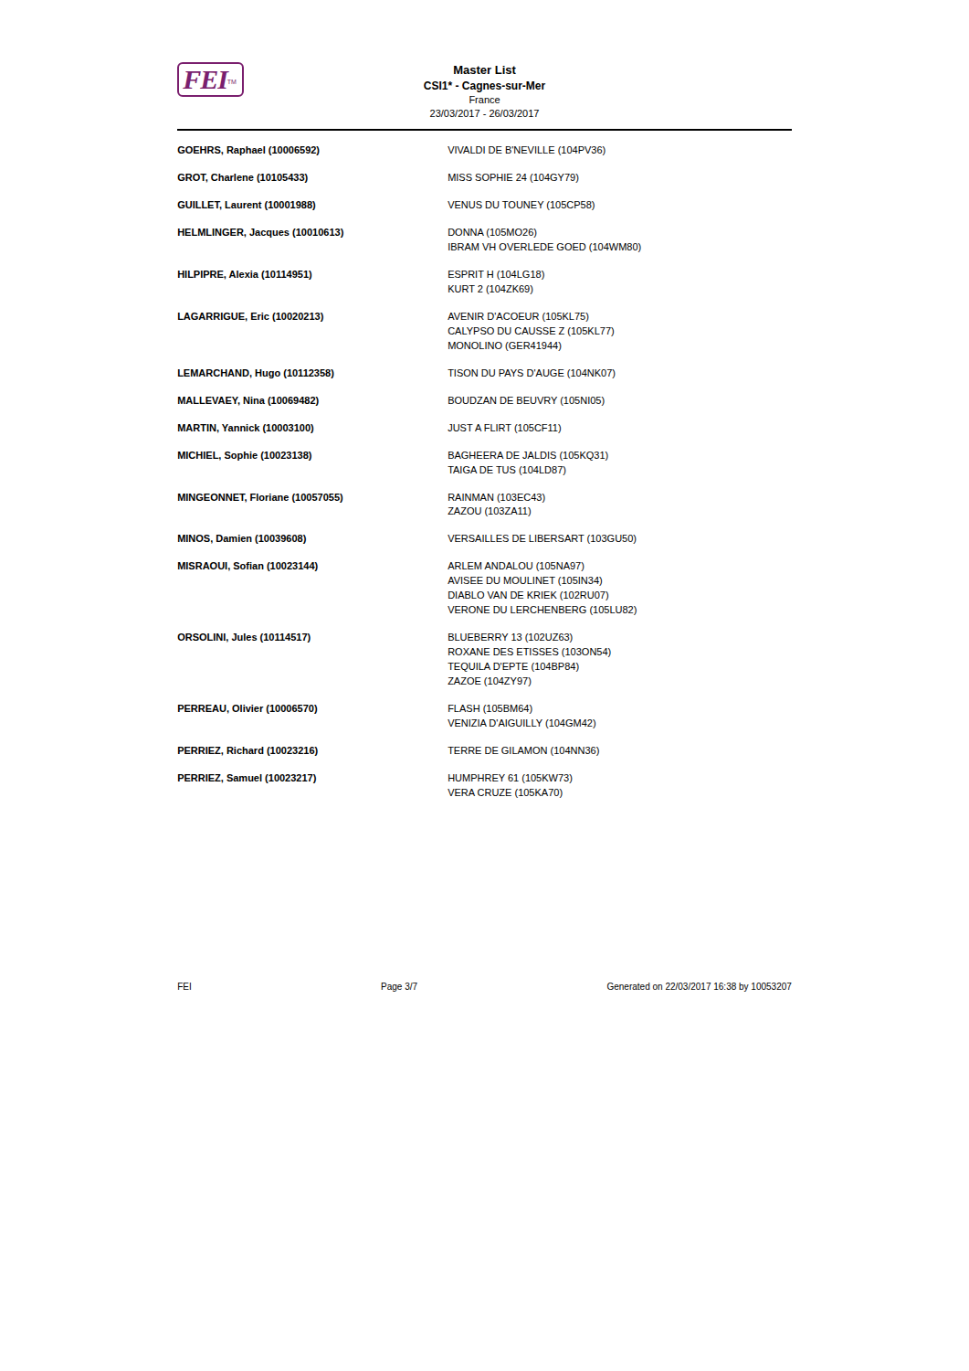FEI TM
Master List
CSI1* - Cagnes-sur-Mer
France
23/03/2017 - 26/03/2017
| GOEHRS, Raphael (10006592) | VIVALDI DE B'NEVILLE (104PV36) |
| GROT, Charlene (10105433) | MISS SOPHIE 24 (104GY79) |
| GUILLET, Laurent (10001988) | VENUS DU TOUNEY (105CP58) |
| HELMLINGER, Jacques (10010613) | DONNA (105MO26) IBRAM VH OVERLEDE GOED (104WM80) |
| HILPIPRE, Alexia (10114951) | ESPRIT H (104LG18) KURT 2 (104ZK69) |
| LAGARRIGUE, Eric (10020213) | AVENIR D'ACOEUR (105KL75) CALYPSO DU CAUSSE Z (105KL77) MONOLINO (GER41944) |
| LEMARCHAND, Hugo (10112358) | TISON DU PAYS D'AUGE (104NK07) |
| MALLEVAEY, Nina (10069482) | BOUDZAN DE BEUVRY (105NI05) |
| MARTIN, Yannick (10003100) | JUST A FLIRT (105CF11) |
| MICHIEL, Sophie (10023138) | BAGHEERA DE JALDIS (105KQ31) TAIGA DE TUS (104LD87) |
| MINGEONNET, Floriane (10057055) | RAINMAN (103EC43) ZAZOU (103ZA11) |
| MINOS, Damien (10039608) | VERSAILLES DE LIBERSART (103GU50) |
| MISRAOUI, Sofian (10023144) | ARLEM ANDALOU (105NA97) AVISEE DU MOULINET (105IN34) DIABLO VAN DE KRIEK (102RU07) VERONE DU LERCHENBERG (105LU82) |
| ORSOLINI, Jules (10114517) | BLUEBERRY 13 (102UZ63) ROXANE DES ETISSES (103ON54) TEQUILA D'EPTE (104BP84) ZAZOE (104ZY97) |
| PERREAU, Olivier (10006570) | FLASH (105BM64) VENIZIA D'AIGUILLY (104GM42) |
| PERRIEZ, Richard (10023216) | TERRE DE GILAMON (104NN36) |
| PERRIEZ, Samuel (10023217) | HUMPHREY 61 (105KW73) VERA CRUZE (105KA70) |
FEI
Page 3/7
Generated on 22/03/2017 16:38 by 10053207